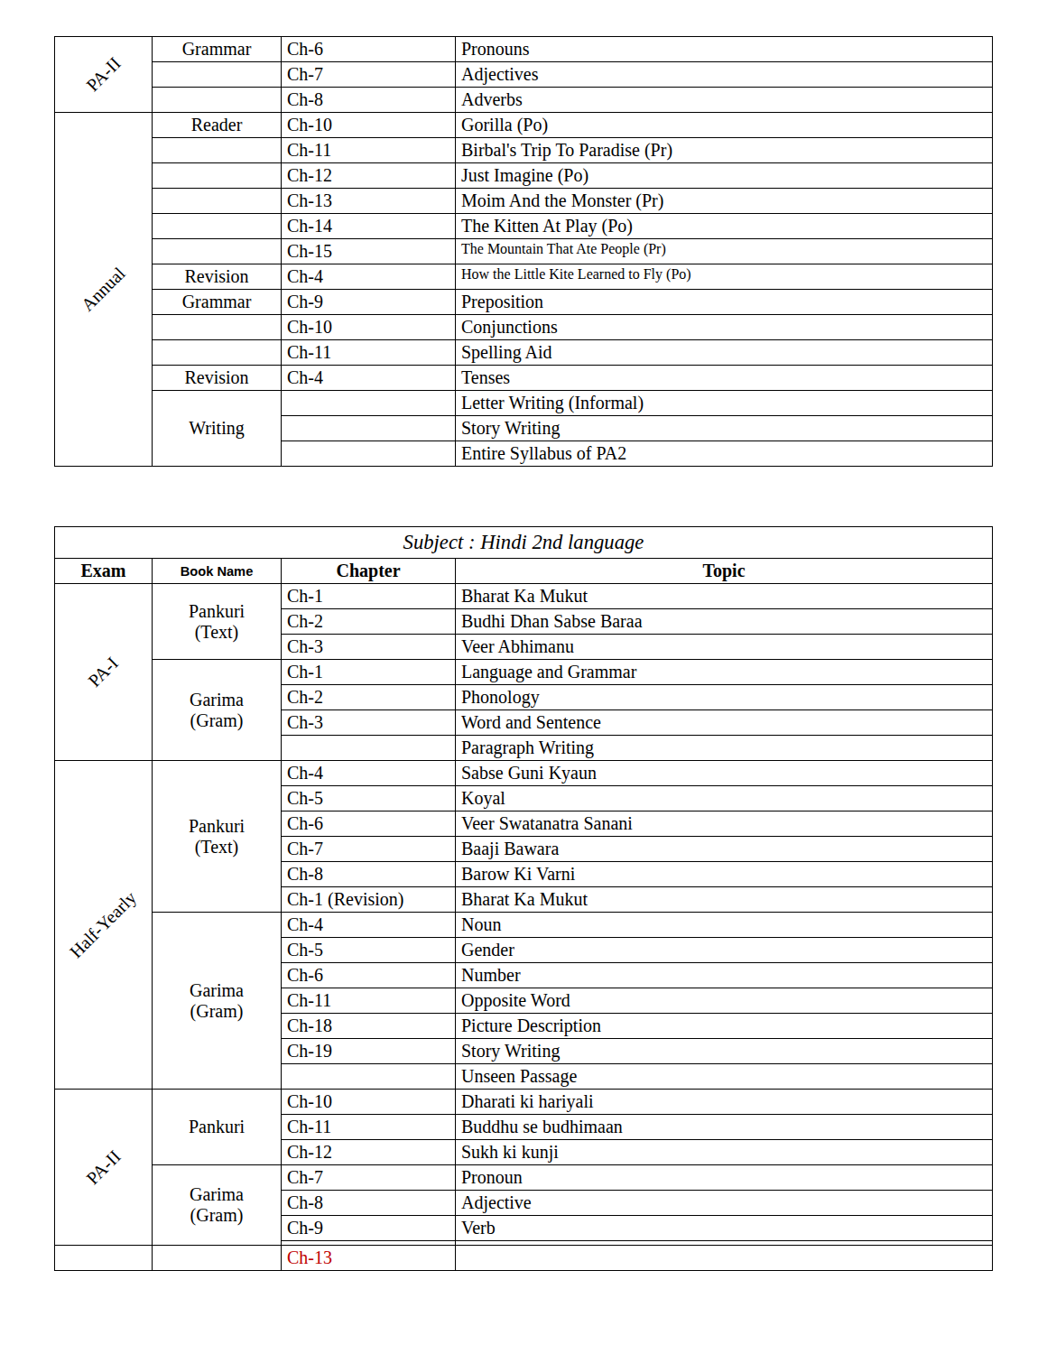| PA-II | Grammar | Ch-6 | Pronouns |
| | Ch-7 | Adjectives |
| | Ch-8 | Adverbs |
| Annual | Reader | Ch-10 | Gorilla (Po) |
| | Ch-11 | Birbal's Trip To Paradise (Pr) |
| | Ch-12 | Just Imagine (Po) |
| | Ch-13 | Moim And the Monster (Pr) |
| | Ch-14 | The Kitten At Play (Po) |
| | Ch-15 | The Mountain That Ate People (Pr) |
| Revision | Ch-4 | How the Little Kite Learned to Fly (Po) |
| Grammar | Ch-9 | Preposition |
| | Ch-10 | Conjunctions |
| | Ch-11 | Spelling Aid |
| Revision | Ch-4 | Tenses |
| Writing | | Letter Writing (Informal) |
| | Story Writing |
| | Entire Syllabus of PA2 |
| Subject : Hindi 2nd language |
| Exam | Book Name | Chapter | Topic |
| PA-I | Pankuri (Text) | Ch-1 | Bharat Ka Mukut |
| Ch-2 | Budhi Dhan Sabse Baraa |
| Ch-3 | Veer Abhimanu |
| Garima (Gram) | Ch-1 | Language and Grammar |
| Ch-2 | Phonology |
| Ch-3 | Word and Sentence |
| | Paragraph Writing |
| Half-Yearly | Pankuri (Text) | Ch-4 | Sabse Guni Kyaun |
| Ch-5 | Koyal |
| Ch-6 | Veer Swatanatra Sanani |
| Ch-7 | Baaji Bawara |
| Ch-8 | Barow Ki Varni |
| Ch-1 (Revision) | Bharat Ka Mukut |
| Garima (Gram) | Ch-4 | Noun |
| Ch-5 | Gender |
| Ch-6 | Number |
| Ch-11 | Opposite Word |
| Ch-18 | Picture Description |
| Ch-19 | Story Writing |
| | Unseen Passage |
| PA-II | Pankuri | Ch-10 | Dharati ki hariyali |
| Ch-11 | Buddhu se budhimaan |
| Ch-12 | Sukh ki kunji |
| Garima (Gram) | Ch-7 | Pronoun |
| Ch-8 | Adjective |
| Ch-9 | Verb |
| | | Ch-13 | |